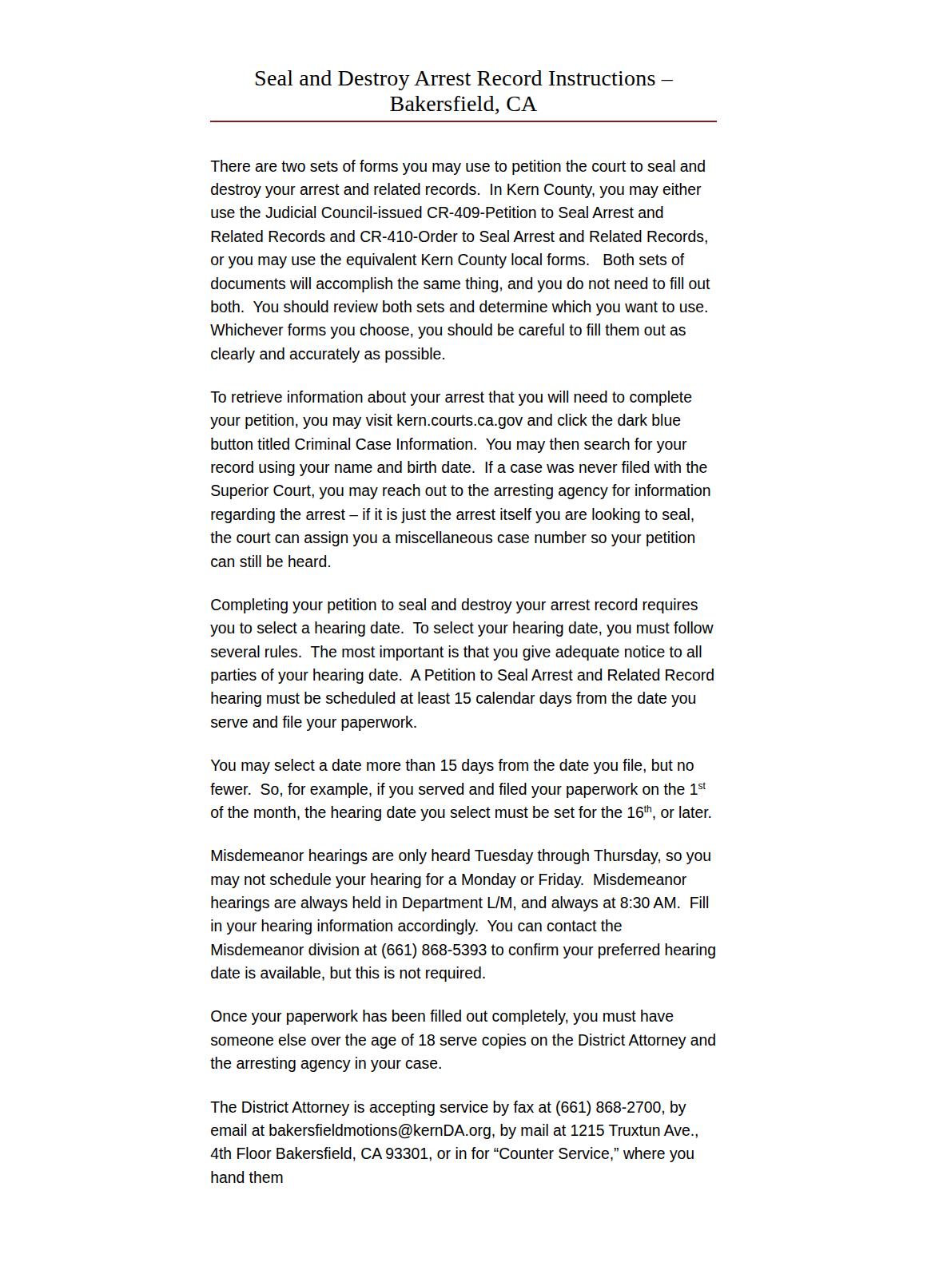Seal and Destroy Arrest Record Instructions – Bakersfield, CA
There are two sets of forms you may use to petition the court to seal and destroy your arrest and related records. In Kern County, you may either use the Judicial Council-issued CR-409-Petition to Seal Arrest and Related Records and CR-410-Order to Seal Arrest and Related Records, or you may use the equivalent Kern County local forms. Both sets of documents will accomplish the same thing, and you do not need to fill out both. You should review both sets and determine which you want to use. Whichever forms you choose, you should be careful to fill them out as clearly and accurately as possible.
To retrieve information about your arrest that you will need to complete your petition, you may visit kern.courts.ca.gov and click the dark blue button titled Criminal Case Information. You may then search for your record using your name and birth date. If a case was never filed with the Superior Court, you may reach out to the arresting agency for information regarding the arrest – if it is just the arrest itself you are looking to seal, the court can assign you a miscellaneous case number so your petition can still be heard.
Completing your petition to seal and destroy your arrest record requires you to select a hearing date. To select your hearing date, you must follow several rules. The most important is that you give adequate notice to all parties of your hearing date. A Petition to Seal Arrest and Related Record hearing must be scheduled at least 15 calendar days from the date you serve and file your paperwork.
You may select a date more than 15 days from the date you file, but no fewer. So, for example, if you served and filed your paperwork on the 1st of the month, the hearing date you select must be set for the 16th, or later.
Misdemeanor hearings are only heard Tuesday through Thursday, so you may not schedule your hearing for a Monday or Friday. Misdemeanor hearings are always held in Department L/M, and always at 8:30 AM. Fill in your hearing information accordingly. You can contact the Misdemeanor division at (661) 868-5393 to confirm your preferred hearing date is available, but this is not required.
Once your paperwork has been filled out completely, you must have someone else over the age of 18 serve copies on the District Attorney and the arresting agency in your case.
The District Attorney is accepting service by fax at (661) 868-2700, by email at bakersfieldmotions@kernDA.org, by mail at 1215 Truxtun Ave., 4th Floor Bakersfield, CA 93301, or in for “Counter Service,” where you hand them